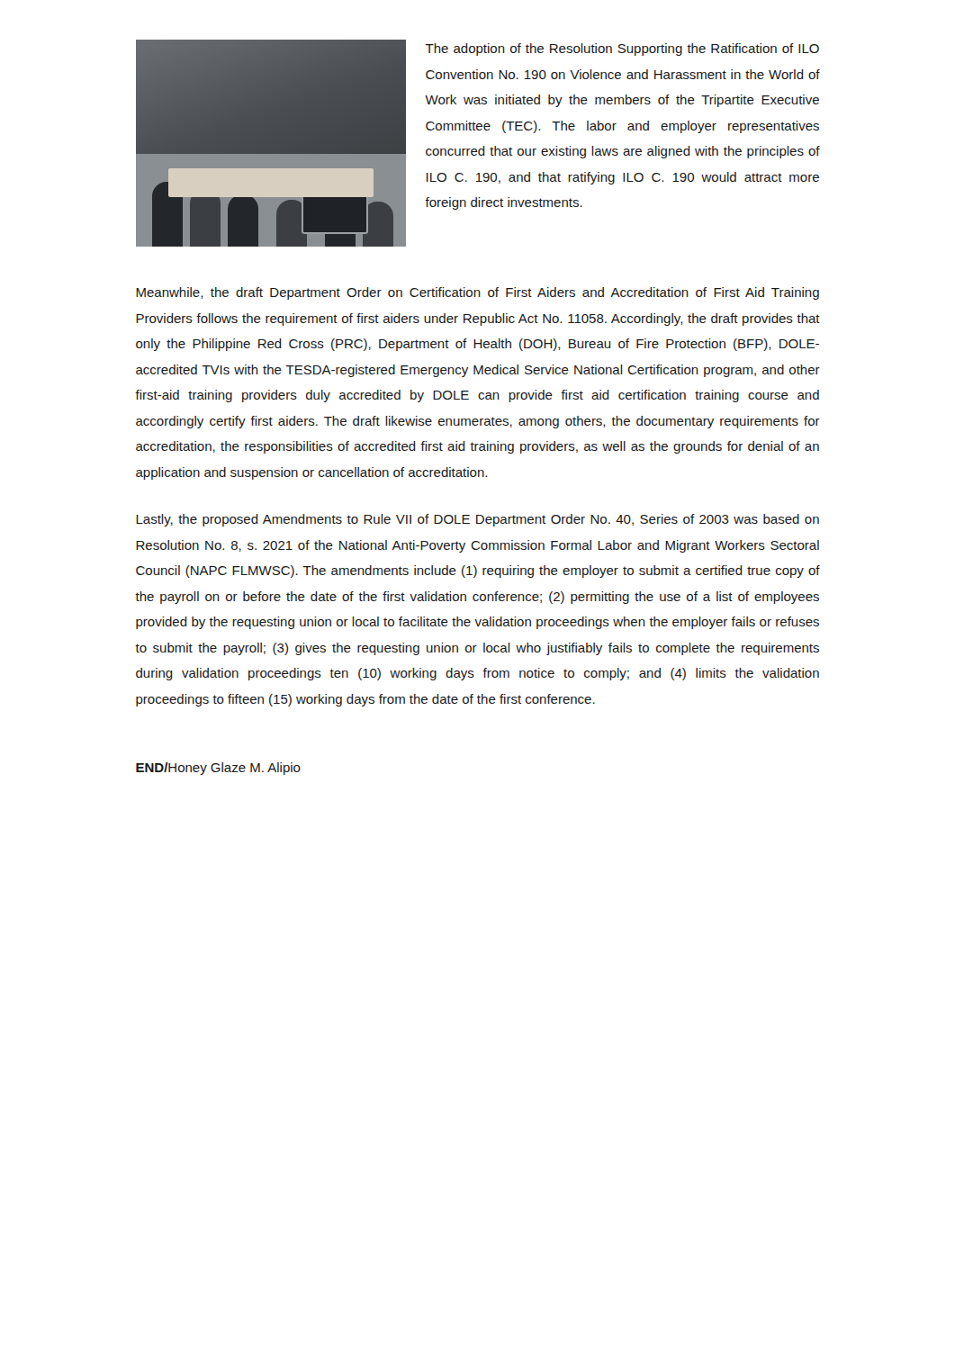The adoption of the Resolution Supporting the Ratification of ILO Convention No. 190 on Violence and Harassment in the World of Work was initiated by the members of the Tripartite Executive Committee (TEC). The labor and employer representatives concurred that our existing laws are aligned with the principles of ILO C. 190, and that ratifying ILO C. 190 would attract more foreign direct investments.
Meanwhile, the draft Department Order on Certification of First Aiders and Accreditation of First Aid Training Providers follows the requirement of first aiders under Republic Act No. 11058. Accordingly, the draft provides that only the Philippine Red Cross (PRC), Department of Health (DOH), Bureau of Fire Protection (BFP), DOLE-accredited TVIs with the TESDA-registered Emergency Medical Service National Certification program, and other first-aid training providers duly accredited by DOLE can provide first aid certification training course and accordingly certify first aiders. The draft likewise enumerates, among others, the documentary requirements for accreditation, the responsibilities of accredited first aid training providers, as well as the grounds for denial of an application and suspension or cancellation of accreditation.
Lastly, the proposed Amendments to Rule VII of DOLE Department Order No. 40, Series of 2003 was based on Resolution No. 8, s. 2021 of the National Anti-Poverty Commission Formal Labor and Migrant Workers Sectoral Council (NAPC FLMWSC). The amendments include (1) requiring the employer to submit a certified true copy of the payroll on or before the date of the first validation conference; (2) permitting the use of a list of employees provided by the requesting union or local to facilitate the validation proceedings when the employer fails or refuses to submit the payroll; (3) gives the requesting union or local who justifiably fails to complete the requirements during validation proceedings ten (10) working days from notice to comply; and (4) limits the validation proceedings to fifteen (15) working days from the date of the first conference.
END/Honey Glaze M. Alipio